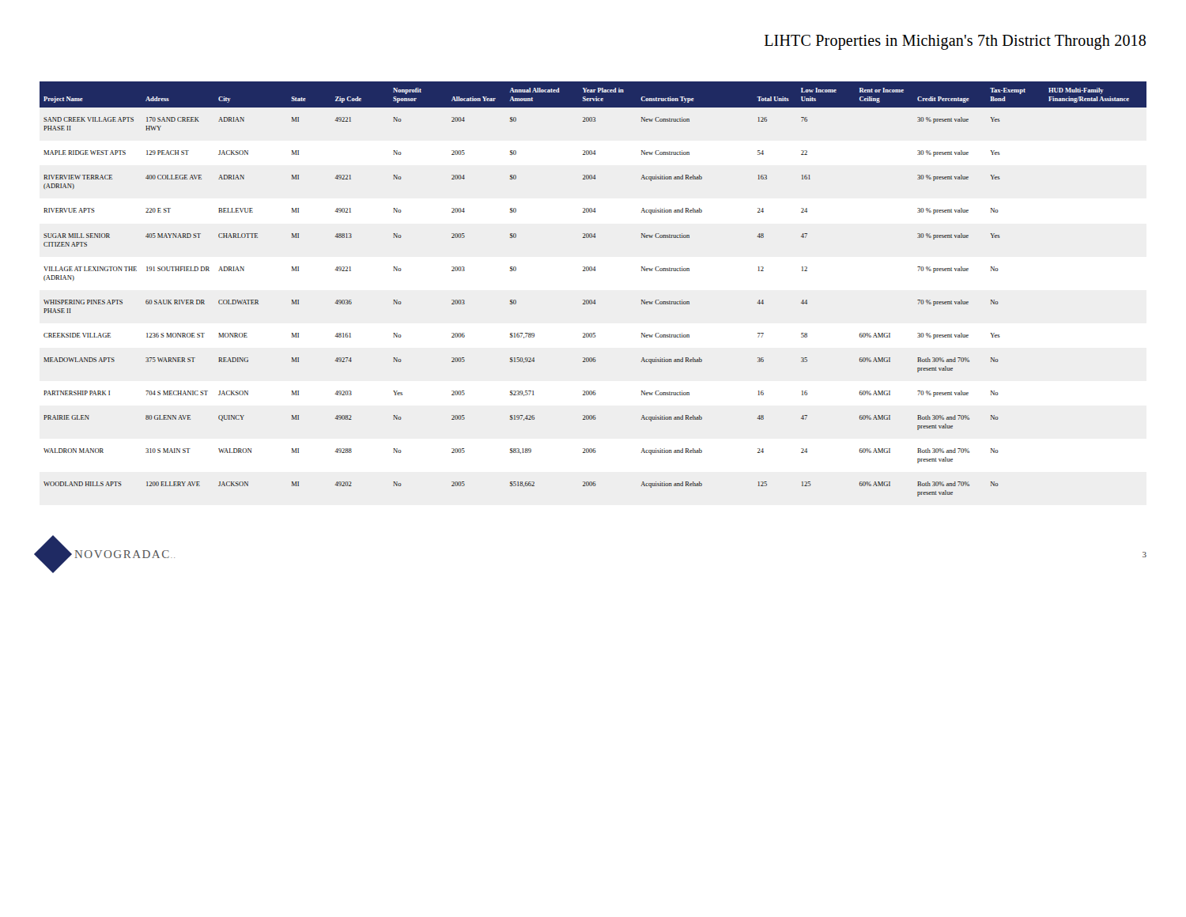LIHTC Properties in Michigan's 7th District Through 2018
| Project Name | Address | City | State | Zip Code | Nonprofit Sponsor | Allocation Year | Annual Allocated Amount | Year Placed in Service | Construction Type | Total Units | Low Income Units | Rent or Income Ceiling | Credit Percentage | Tax-Exempt Bond | HUD Multi-Family Financing/Rental Assistance |
| --- | --- | --- | --- | --- | --- | --- | --- | --- | --- | --- | --- | --- | --- | --- | --- |
| SAND CREEK VILLAGE APTS PHASE II | 170 SAND CREEK HWY | ADRIAN | MI | 49221 | No | 2004 | $0 | 2003 | New Construction | 126 | 76 | | 30 % present value | Yes | |
| MAPLE RIDGE WEST APTS | 129 PEACH ST | JACKSON | MI | | No | 2005 | $0 | 2004 | New Construction | 54 | 22 | | 30 % present value | Yes | |
| RIVERVIEW TERRACE (ADRIAN) | 400 COLLEGE AVE | ADRIAN | MI | 49221 | No | 2004 | $0 | 2004 | Acquisition and Rehab | 163 | 161 | | 30 % present value | Yes | |
| RIVERVUE APTS | 220 E ST | BELLEVUE | MI | 49021 | No | 2004 | $0 | 2004 | Acquisition and Rehab | 24 | 24 | | 30 % present value | No | |
| SUGAR MILL SENIOR CITIZEN APTS | 405 MAYNARD ST | CHARLOTTE | MI | 48813 | No | 2005 | $0 | 2004 | New Construction | 48 | 47 | | 30 % present value | Yes | |
| VILLAGE AT LEXINGTON THE (ADRIAN) | 191 SOUTHFIELD DR | ADRIAN | MI | 49221 | No | 2003 | $0 | 2004 | New Construction | 12 | 12 | | 70 % present value | No | |
| WHISPERING PINES APTS PHASE II | 60 SAUK RIVER DR | COLDWATER | MI | 49036 | No | 2003 | $0 | 2004 | New Construction | 44 | 44 | | 70 % present value | No | |
| CREEKSIDE VILLAGE | 1236 S MONROE ST | MONROE | MI | 48161 | No | 2006 | $167,789 | 2005 | New Construction | 77 | 58 | 60% AMGI | 30 % present value | Yes | |
| MEADOWLANDS APTS | 375 WARNER ST | READING | MI | 49274 | No | 2005 | $150,924 | 2006 | Acquisition and Rehab | 36 | 35 | 60% AMGI | Both 30% and 70% present value | No | |
| PARTNERSHIP PARK I | 704 S MECHANIC ST | JACKSON | MI | 49203 | Yes | 2005 | $239,571 | 2006 | New Construction | 16 | 16 | 60% AMGI | 70 % present value | No | |
| PRAIRIE GLEN | 80 GLENN AVE | QUINCY | MI | 49082 | No | 2005 | $197,426 | 2006 | Acquisition and Rehab | 48 | 47 | 60% AMGI | Both 30% and 70% present value | No | |
| WALDRON MANOR | 310 S MAIN ST | WALDRON | MI | 49288 | No | 2005 | $83,189 | 2006 | Acquisition and Rehab | 24 | 24 | 60% AMGI | Both 30% and 70% present value | No | |
| WOODLAND HILLS APTS | 1200 ELLERY AVE | JACKSON | MI | 49202 | No | 2005 | $518,662 | 2006 | Acquisition and Rehab | 125 | 125 | 60% AMGI | Both 30% and 70% present value | No | |
NOVOGRADAC..
3